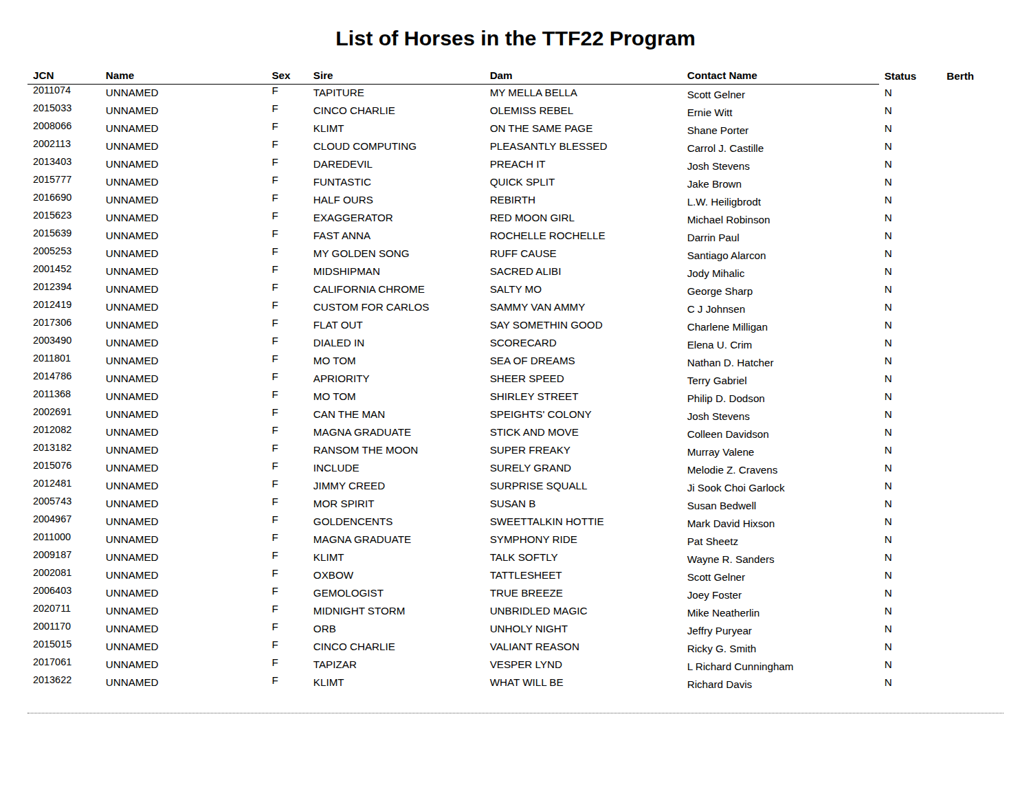List of Horses in the TTF22 Program
| JCN | Name | Sex | Sire | Dam | Contact Name | Status | Berth |
| --- | --- | --- | --- | --- | --- | --- | --- |
| 2011074 | UNNAMED | F | TAPITURE | MY MELLA BELLA | Scott Gelner | N | |
| 2015033 | UNNAMED | F | CINCO CHARLIE | OLEMISS REBEL | Ernie Witt | N | |
| 2008066 | UNNAMED | F | KLIMT | ON THE SAME PAGE | Shane Porter | N | |
| 2002113 | UNNAMED | F | CLOUD COMPUTING | PLEASANTLY BLESSED | Carrol J. Castille | N | |
| 2013403 | UNNAMED | F | DAREDEVIL | PREACH IT | Josh Stevens | N | |
| 2015777 | UNNAMED | F | FUNTASTIC | QUICK SPLIT | Jake Brown | N | |
| 2016690 | UNNAMED | F | HALF OURS | REBIRTH | L.W. Heiligbrodt | N | |
| 2015623 | UNNAMED | F | EXAGGERATOR | RED MOON GIRL | Michael Robinson | N | |
| 2015639 | UNNAMED | F | FAST ANNA | ROCHELLE ROCHELLE | Darrin Paul | N | |
| 2005253 | UNNAMED | F | MY GOLDEN SONG | RUFF CAUSE | Santiago Alarcon | N | |
| 2001452 | UNNAMED | F | MIDSHIPMAN | SACRED ALIBI | Jody Mihalic | N | |
| 2012394 | UNNAMED | F | CALIFORNIA CHROME | SALTY MO | George Sharp | N | |
| 2012419 | UNNAMED | F | CUSTOM FOR CARLOS | SAMMY VAN AMMY | C J Johnsen | N | |
| 2017306 | UNNAMED | F | FLAT OUT | SAY SOMETHIN GOOD | Charlene Milligan | N | |
| 2003490 | UNNAMED | F | DIALED IN | SCORECARD | Elena U. Crim | N | |
| 2011801 | UNNAMED | F | MO TOM | SEA OF DREAMS | Nathan D. Hatcher | N | |
| 2014786 | UNNAMED | F | APRIORITY | SHEER SPEED | Terry Gabriel | N | |
| 2011368 | UNNAMED | F | MO TOM | SHIRLEY STREET | Philip D. Dodson | N | |
| 2002691 | UNNAMED | F | CAN THE MAN | SPEIGHTS' COLONY | Josh Stevens | N | |
| 2012082 | UNNAMED | F | MAGNA GRADUATE | STICK AND MOVE | Colleen Davidson | N | |
| 2013182 | UNNAMED | F | RANSOM THE MOON | SUPER FREAKY | Murray Valene | N | |
| 2015076 | UNNAMED | F | INCLUDE | SURELY GRAND | Melodie Z. Cravens | N | |
| 2012481 | UNNAMED | F | JIMMY CREED | SURPRISE SQUALL | Ji Sook Choi Garlock | N | |
| 2005743 | UNNAMED | F | MOR SPIRIT | SUSAN B | Susan Bedwell | N | |
| 2004967 | UNNAMED | F | GOLDENCENTS | SWEETTALKIN HOTTIE | Mark David Hixson | N | |
| 2011000 | UNNAMED | F | MAGNA GRADUATE | SYMPHONY RIDE | Pat Sheetz | N | |
| 2009187 | UNNAMED | F | KLIMT | TALK SOFTLY | Wayne R. Sanders | N | |
| 2002081 | UNNAMED | F | OXBOW | TATTLESHEET | Scott Gelner | N | |
| 2006403 | UNNAMED | F | GEMOLOGIST | TRUE BREEZE | Joey Foster | N | |
| 2020711 | UNNAMED | F | MIDNIGHT STORM | UNBRIDLED MAGIC | Mike Neatherlin | N | |
| 2001170 | UNNAMED | F | ORB | UNHOLY NIGHT | Jeffry Puryear | N | |
| 2015015 | UNNAMED | F | CINCO CHARLIE | VALIANT REASON | Ricky G. Smith | N | |
| 2017061 | UNNAMED | F | TAPIZAR | VESPER LYND | L Richard Cunningham | N | |
| 2013622 | UNNAMED | F | KLIMT | WHAT WILL BE | Richard Davis | N | |